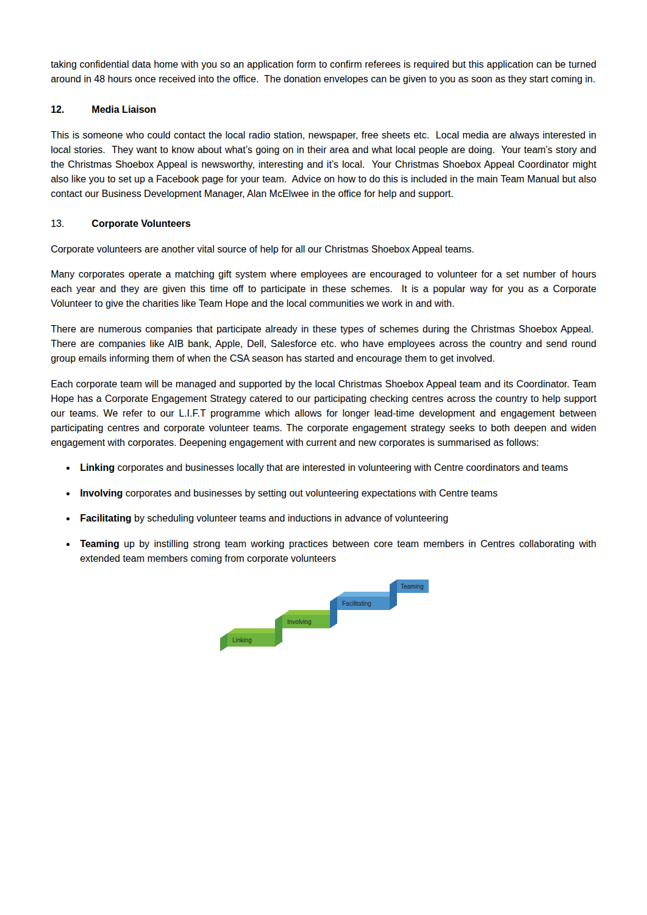taking confidential data home with you so an application form to confirm referees is required but this application can be turned around in 48 hours once received into the office. The donation envelopes can be given to you as soon as they start coming in.
12. Media Liaison
This is someone who could contact the local radio station, newspaper, free sheets etc. Local media are always interested in local stories. They want to know about what’s going on in their area and what local people are doing. Your team’s story and the Christmas Shoebox Appeal is newsworthy, interesting and it’s local. Your Christmas Shoebox Appeal Coordinator might also like you to set up a Facebook page for your team. Advice on how to do this is included in the main Team Manual but also contact our Business Development Manager, Alan McElwee in the office for help and support.
13. Corporate Volunteers
Corporate volunteers are another vital source of help for all our Christmas Shoebox Appeal teams.
Many corporates operate a matching gift system where employees are encouraged to volunteer for a set number of hours each year and they are given this time off to participate in these schemes. It is a popular way for you as a Corporate Volunteer to give the charities like Team Hope and the local communities we work in and with.
There are numerous companies that participate already in these types of schemes during the Christmas Shoebox Appeal. There are companies like AIB bank, Apple, Dell, Salesforce etc. who have employees across the country and send round group emails informing them of when the CSA season has started and encourage them to get involved.
Each corporate team will be managed and supported by the local Christmas Shoebox Appeal team and its Coordinator. Team Hope has a Corporate Engagement Strategy catered to our participating checking centres across the country to help support our teams. We refer to our L.I.F.T programme which allows for longer lead-time development and engagement between participating centres and corporate volunteer teams. The corporate engagement strategy seeks to both deepen and widen engagement with corporates. Deepening engagement with current and new corporates is summarised as follows:
Linking corporates and businesses locally that are interested in volunteering with Centre coordinators and teams
Involving corporates and businesses by setting out volunteering expectations with Centre teams
Facilitating by scheduling volunteer teams and inductions in advance of volunteering
Teaming up by instilling strong team working practices between core team members in Centres collaborating with extended team members coming from corporate volunteers
Linking Involving Facilitating Teaming